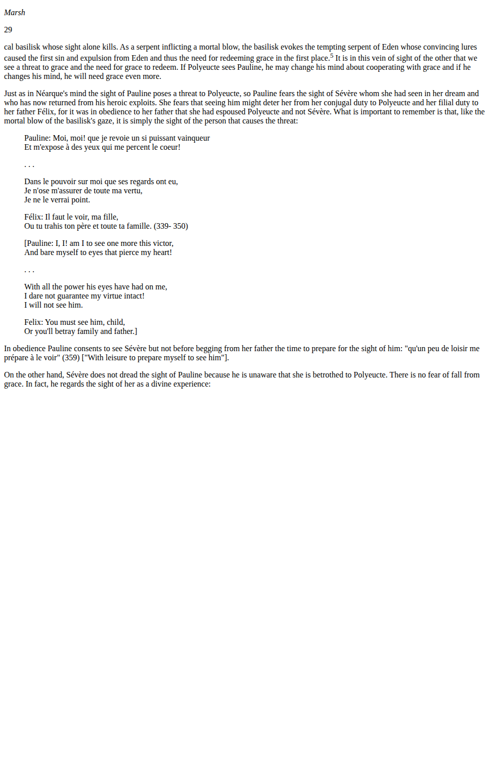Marsh
29
cal basilisk whose sight alone kills. As a serpent inflicting a mortal blow, the basilisk evokes the tempting serpent of Eden whose convincing lures caused the first sin and expulsion from Eden and thus the need for redeeming grace in the first place.5 It is in this vein of sight of the other that we see a threat to grace and the need for grace to redeem. If Polyeucte sees Pauline, he may change his mind about cooperating with grace and if he changes his mind, he will need grace even more.
Just as in Néarque's mind the sight of Pauline poses a threat to Polyeucte, so Pauline fears the sight of Sévère whom she had seen in her dream and who has now returned from his heroic exploits. She fears that seeing him might deter her from her conjugal duty to Polyeucte and her filial duty to her father Félix, for it was in obedience to her father that she had espoused Polyeucte and not Sévère. What is important to remember is that, like the mortal blow of the basilisk's gaze, it is simply the sight of the person that causes the threat:
Pauline: Moi, moi! que je revoie un si puissant vainqueur
Et m'expose à des yeux qui me percent le coeur!
. . .
Dans le pouvoir sur moi que ses regards ont eu,
Je n'ose m'assurer de toute ma vertu,
Je ne le verrai point.
Félix: Il faut le voir, ma fille,
Ou tu trahis ton père et toute ta famille. (339- 350)
[Pauline: I, I! am I to see one more this victor,
And bare myself to eyes that pierce my heart!
. . .
With all the power his eyes have had on me,
I dare not guarantee my virtue intact!
I will not see him.
Felix: You must see him, child,
Or you'll betray family and father.]
In obedience Pauline consents to see Sévère but not before begging from her father the time to prepare for the sight of him: "qu'un peu de loisir me prépare à le voir" (359) ["With leisure to prepare myself to see him"].
On the other hand, Sévère does not dread the sight of Pauline because he is unaware that she is betrothed to Polyeucte. There is no fear of fall from grace. In fact, he regards the sight of her as a divine experience: